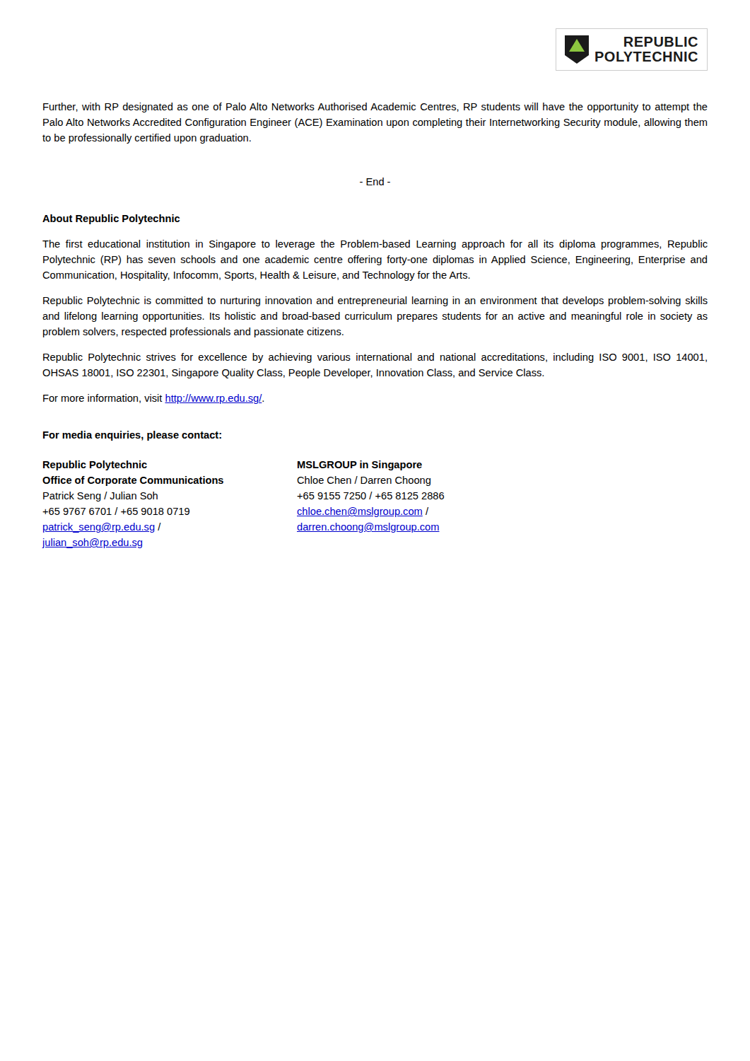REPUBLIC
POLYTECHNIC
Further, with RP designated as one of Palo Alto Networks Authorised Academic Centres, RP students will have the opportunity to attempt the Palo Alto Networks Accredited Configuration Engineer (ACE) Examination upon completing their Internetworking Security module, allowing them to be professionally certified upon graduation.
- End -
About Republic Polytechnic
The first educational institution in Singapore to leverage the Problem-based Learning approach for all its diploma programmes, Republic Polytechnic (RP) has seven schools and one academic centre offering forty-one diplomas in Applied Science, Engineering, Enterprise and Communication, Hospitality, Infocomm, Sports, Health & Leisure, and Technology for the Arts.
Republic Polytechnic is committed to nurturing innovation and entrepreneurial learning in an environment that develops problem-solving skills and lifelong learning opportunities. Its holistic and broad-based curriculum prepares students for an active and meaningful role in society as problem solvers, respected professionals and passionate citizens.
Republic Polytechnic strives for excellence by achieving various international and national accreditations, including ISO 9001, ISO 14001, OHSAS 18001, ISO 22301, Singapore Quality Class, People Developer, Innovation Class, and Service Class.
For more information, visit http://www.rp.edu.sg/.
For media enquiries, please contact:
Republic Polytechnic
Office of Corporate Communications
Patrick Seng / Julian Soh
+65 9767 6701 / +65 9018 0719
patrick_seng@rp.edu.sg /
julian_soh@rp.edu.sg
MSLGROUP in Singapore
Chloe Chen / Darren Choong
+65 9155 7250 / +65 8125 2886
chloe.chen@mslgroup.com /
darren.choong@mslgroup.com